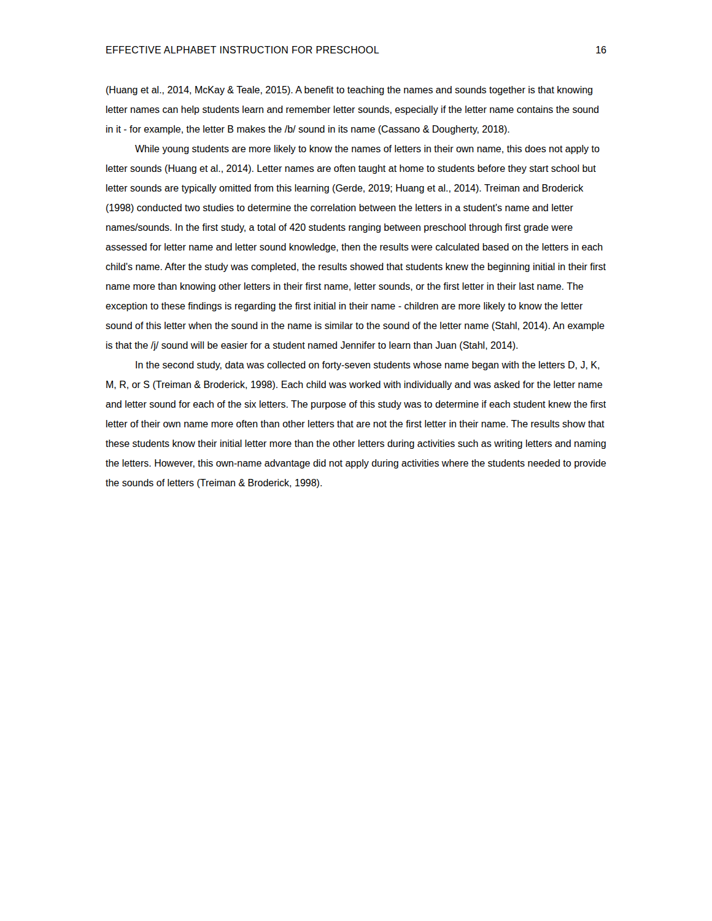Effective Alphabet Instruction for Preschool 16
(Huang et al., 2014, McKay & Teale, 2015). A benefit to teaching the names and sounds together is that knowing letter names can help students learn and remember letter sounds, especially if the letter name contains the sound in it - for example, the letter B makes the /b/ sound in its name (Cassano & Dougherty, 2018).
While young students are more likely to know the names of letters in their own name, this does not apply to letter sounds (Huang et al., 2014). Letter names are often taught at home to students before they start school but letter sounds are typically omitted from this learning (Gerde, 2019; Huang et al., 2014). Treiman and Broderick (1998) conducted two studies to determine the correlation between the letters in a student's name and letter names/sounds. In the first study, a total of 420 students ranging between preschool through first grade were assessed for letter name and letter sound knowledge, then the results were calculated based on the letters in each child's name. After the study was completed, the results showed that students knew the beginning initial in their first name more than knowing other letters in their first name, letter sounds, or the first letter in their last name. The exception to these findings is regarding the first initial in their name - children are more likely to know the letter sound of this letter when the sound in the name is similar to the sound of the letter name (Stahl, 2014). An example is that the /j/ sound will be easier for a student named Jennifer to learn than Juan (Stahl, 2014).
In the second study, data was collected on forty-seven students whose name began with the letters D, J, K, M, R, or S (Treiman & Broderick, 1998). Each child was worked with individually and was asked for the letter name and letter sound for each of the six letters. The purpose of this study was to determine if each student knew the first letter of their own name more often than other letters that are not the first letter in their name. The results show that these students know their initial letter more than the other letters during activities such as writing letters and naming the letters. However, this own-name advantage did not apply during activities where the students needed to provide the sounds of letters (Treiman & Broderick, 1998).